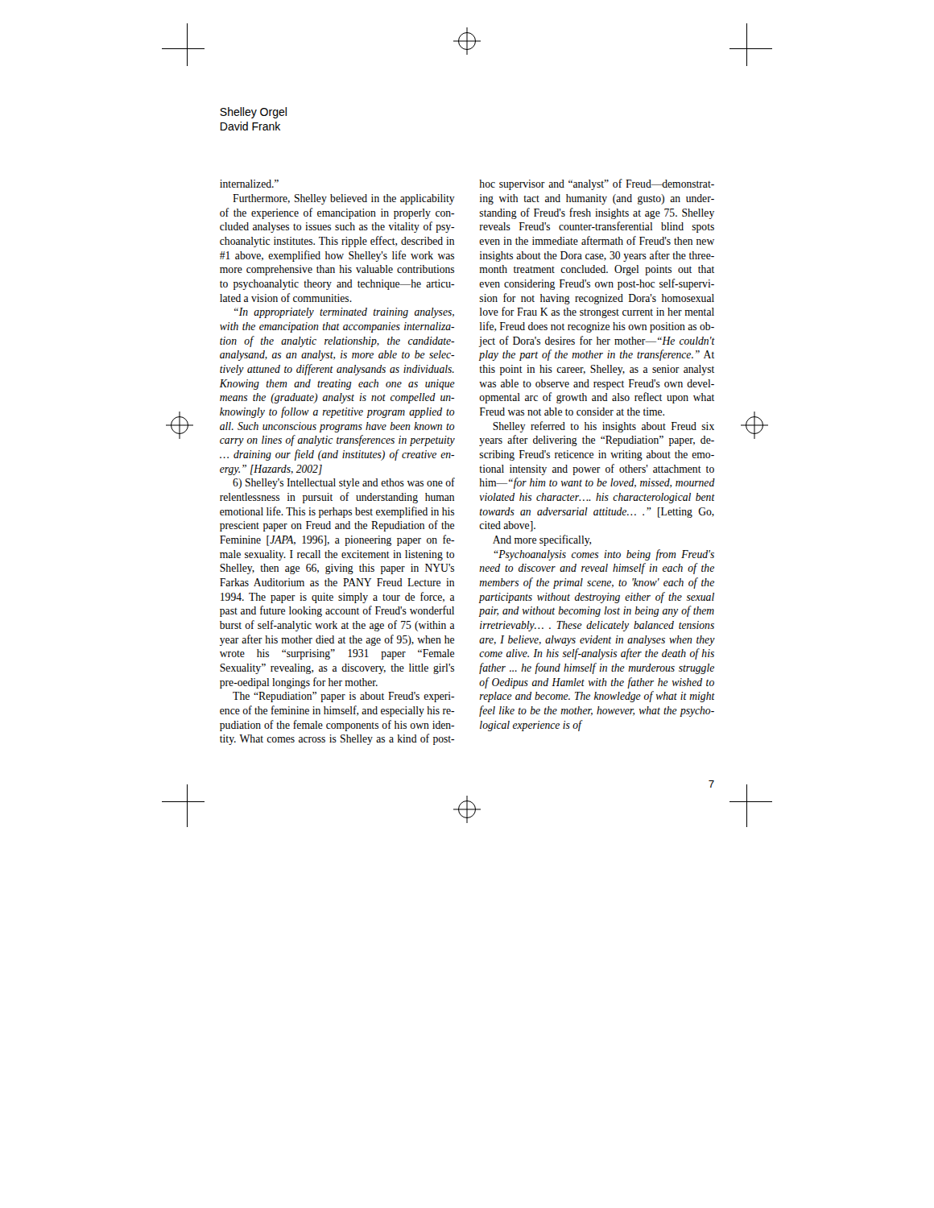Shelley Orgel
David Frank
internalized.”
Furthermore, Shelley believed in the applicability of the experience of emancipation in properly concluded analyses to issues such as the vitality of psychoanalytic institutes. This ripple effect, described in #1 above, exemplified how Shelley's life work was more comprehensive than his valuable contributions to psychoanalytic theory and technique—he articulated a vision of communities.
“In appropriately terminated training analyses, with the emancipation that accompanies internalization of the analytic relationship, the candidate-analysand, as an analyst, is more able to be selectively attuned to different analysands as individuals. Knowing them and treating each one as unique means the (graduate) analyst is not compelled unknowingly to follow a repetitive program applied to all. Such unconscious programs have been known to carry on lines of analytic transferences in perpetuity … draining our field (and institutes) of creative energy.” [Hazards, 2002]
6) Shelley's Intellectual style and ethos was one of relentlessness in pursuit of understanding human emotional life. This is perhaps best exemplified in his prescient paper on Freud and the Repudiation of the Feminine [JAPA, 1996], a pioneering paper on female sexuality. I recall the excitement in listening to Shelley, then age 66, giving this paper in NYU's Farkas Auditorium as the PANY Freud Lecture in 1994. The paper is quite simply a tour de force, a past and future looking account of Freud's wonderful burst of self-analytic work at the age of 75 (within a year after his mother died at the age of 95), when he wrote his “surprising” 1931 paper “Female Sexuality” revealing, as a discovery, the little girl's pre-oedipal longings for her mother.
The “Repudiation” paper is about Freud's experience of the feminine in himself, and especially his repudiation of the female components of his own identity. What comes across is Shelley as a kind of post-hoc supervisor and “analyst” of Freud—demonstrating with tact and humanity (and gusto) an understanding of Freud's fresh insights at age 75. Shelley reveals Freud's counter-transferential blind spots even in the immediate aftermath of Freud's then new insights about the Dora case, 30 years after the three-month treatment concluded. Orgel points out that even considering Freud's own post-hoc self-supervision for not having recognized Dora's homosexual love for Frau K as the strongest current in her mental life, Freud does not recognize his own position as object of Dora's desires for her mother—“He couldn't play the part of the mother in the transference.” At this point in his career, Shelley, as a senior analyst was able to observe and respect Freud's own developmental arc of growth and also reflect upon what Freud was not able to consider at the time.
Shelley referred to his insights about Freud six years after delivering the “Repudiation” paper, describing Freud's reticence in writing about the emotional intensity and power of others' attachment to him—“for him to want to be loved, missed, mourned violated his character…. his characterological bent towards an adversarial attitude… .” [Letting Go, cited above].
And more specifically,
“Psychoanalysis comes into being from Freud's need to discover and reveal himself in each of the members of the primal scene, to 'know' each of the participants without destroying either of the sexual pair, and without becoming lost in being any of them irretrievably… . These delicately balanced tensions are, I believe, always evident in analyses when they come alive. In his self-analysis after the death of his father ... he found himself in the murderous struggle of Oedipus and Hamlet with the father he wished to replace and become. The knowledge of what it might feel like to be the mother, however, what the psychological experience is of
7